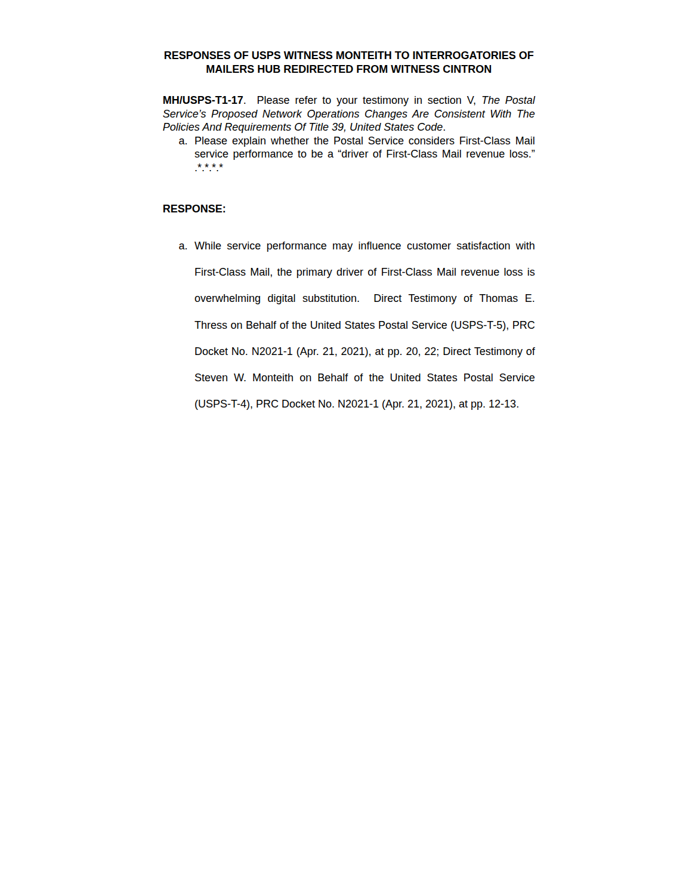Responses of USPS Witness Monteith to Interrogatories of Mailers Hub Redirected from Witness Cintron
MH/USPS-T1-17. Please refer to your testimony in section V, The Postal Service’s Proposed Network Operations Changes Are Consistent With The Policies And Requirements Of Title 39, United States Code.
Please explain whether the Postal Service considers First-Class Mail service performance to be a “driver of First-Class Mail revenue loss.” .*.*.*.*
Response:
While service performance may influence customer satisfaction with First-Class Mail, the primary driver of First-Class Mail revenue loss is overwhelming digital substitution. Direct Testimony of Thomas E. Thress on Behalf of the United States Postal Service (USPS-T-5), PRC Docket No. N2021-1 (Apr. 21, 2021), at pp. 20, 22; Direct Testimony of Steven W. Monteith on Behalf of the United States Postal Service (USPS-T-4), PRC Docket No. N2021-1 (Apr. 21, 2021), at pp. 12-13.